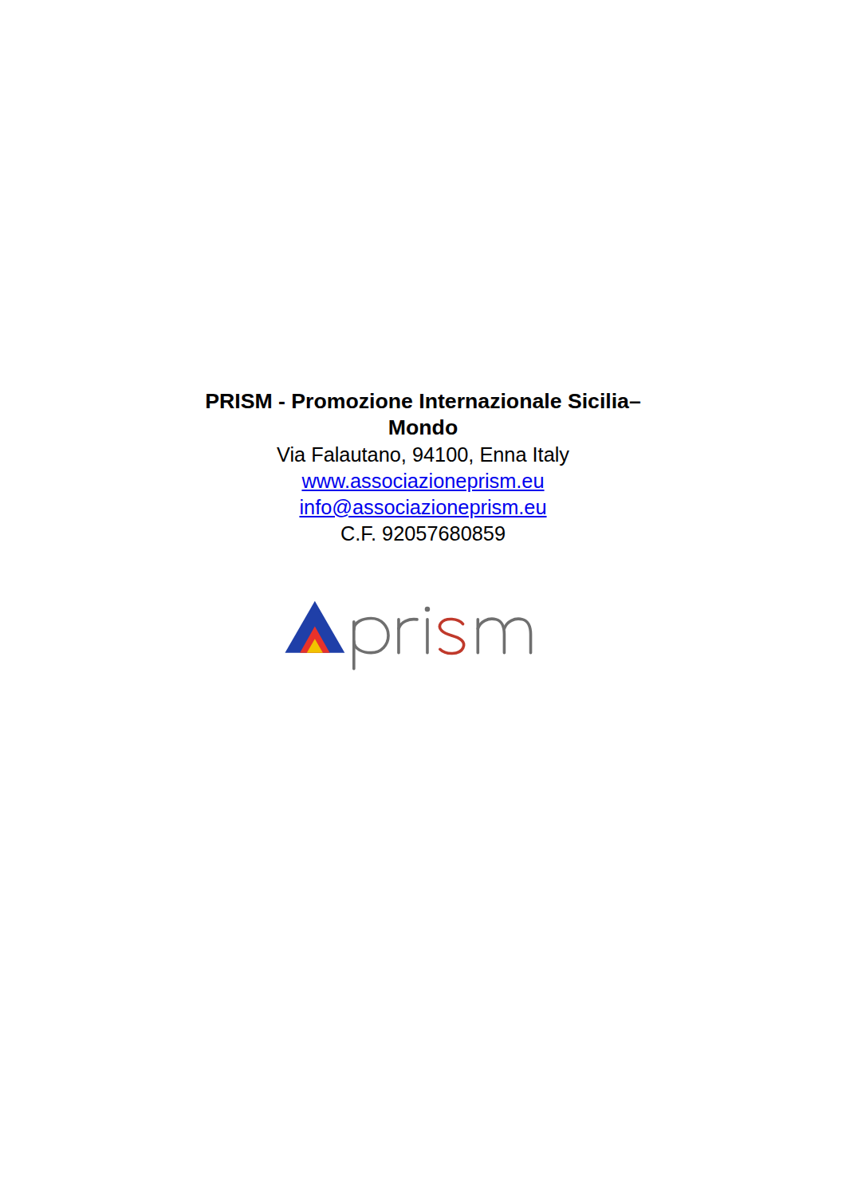PRISM - Promozione Internazionale Sicilia–Mondo
Via Falautano, 94100, Enna Italy
www.associazioneprism.eu
info@associazioneprism.eu
C.F. 92057680859
prism